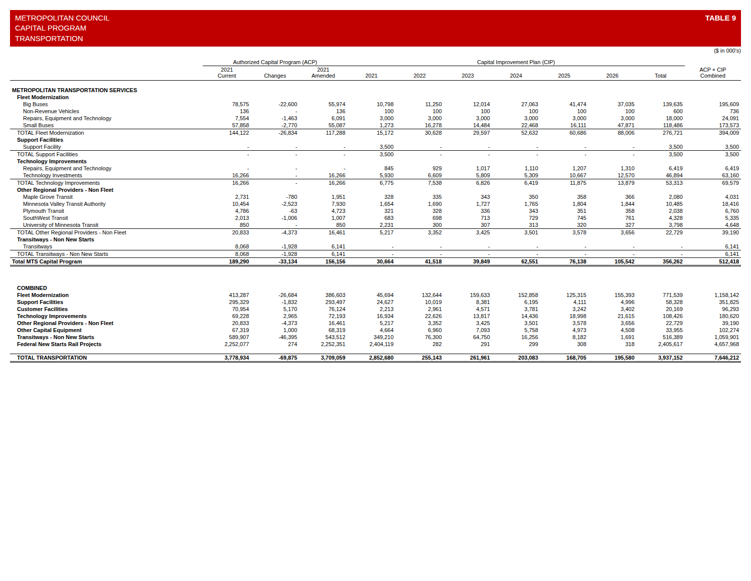METROPOLITAN COUNCIL
CAPITAL PROGRAM
TRANSPORTATION
TABLE 9
($ in 000's)
| | Authorized Capital Program (ACP) | Capital Improvement Plan (CIP) | |
| --- | --- | --- | --- |
| | 2021 Current | Changes | 2021 Amended | 2021 | 2022 | 2023 | 2024 | 2025 | 2026 | Total | ACP + CIP Combined |
| METROPOLITAN TRANSPORTATION SERVICES | |
| Fleet Modernization | |
| Big Buses | 78,575 | -22,600 | 55,974 | 10,798 | 11,250 | 12,014 | 27,063 | 41,474 | 37,035 | 139,635 | 195,609 |
| Non-Revenue Vehicles | 136 | - | 136 | 100 | 100 | 100 | 100 | 100 | 100 | 600 | 736 |
| Repairs, Equipment and Technology | 7,554 | -1,463 | 6,091 | 3,000 | 3,000 | 3,000 | 3,000 | 3,000 | 3,000 | 18,000 | 24,091 |
| Small Buses | 57,858 | -2,770 | 55,087 | 1,273 | 16,278 | 14,484 | 22,468 | 16,111 | 47,871 | 118,486 | 173,573 |
| TOTAL Fleet Modernization | 144,122 | -26,834 | 117,288 | 15,172 | 30,628 | 29,597 | 52,632 | 60,686 | 88,006 | 276,721 | 394,009 |
| Support Facilities | |
| Support Facility | - | - | - | 3,500 | - | - | - | - | - | 3,500 | 3,500 |
| TOTAL Support Facilities | - | - | - | 3,500 | - | - | - | - | - | 3,500 | 3,500 |
| Technology Improvements | |
| Repairs, Equipment and Technology | - | - | - | 845 | 929 | 1,017 | 1,110 | 1,207 | 1,310 | 6,419 | 6,419 |
| Technology Investments | 16,266 | - | 16,266 | 5,930 | 6,609 | 5,809 | 5,309 | 10,667 | 12,570 | 46,894 | 63,160 |
| TOTAL Technology Improvements | 16,266 | - | 16,266 | 6,775 | 7,538 | 6,826 | 6,419 | 11,875 | 13,879 | 53,313 | 69,579 |
| Other Regional Providers - Non Fleet | |
| Maple Grove Transit | 2,731 | -780 | 1,951 | 328 | 335 | 343 | 350 | 358 | 366 | 2,080 | 4,031 |
| Minnesota Valley Transit Authority | 10,454 | -2,523 | 7,930 | 1,654 | 1,690 | 1,727 | 1,765 | 1,804 | 1,844 | 10,485 | 18,416 |
| Plymouth Transit | 4,786 | -63 | 4,723 | 321 | 328 | 336 | 343 | 351 | 358 | 2,038 | 6,760 |
| SouthWest Transit | 2,013 | -1,006 | 1,007 | 683 | 698 | 713 | 729 | 745 | 761 | 4,328 | 5,335 |
| University of Minnesota Transit | 850 | - | 850 | 2,231 | 300 | 307 | 313 | 320 | 327 | 3,798 | 4,648 |
| TOTAL Other Regional Providers - Non Fleet | 20,833 | -4,373 | 16,461 | 5,217 | 3,352 | 3,425 | 3,501 | 3,578 | 3,656 | 22,729 | 39,190 |
| Transitways - Non New Starts | |
| Transitways | 8,068 | -1,928 | 6,141 | - | - | - | - | - | - | - | 6,141 |
| TOTAL Transitways - Non New Starts | 8,068 | -1,928 | 6,141 | - | - | - | - | - | - | - | 6,141 |
| Total MTS Capital Program | 189,290 | -33,134 | 156,156 | 30,664 | 41,518 | 39,849 | 62,551 | 76,138 | 105,542 | 356,262 | 512,418 |
| COMBINED | |
| Fleet Modernization | 413,287 | -26,684 | 386,603 | 45,694 | 132,644 | 159,633 | 152,858 | 125,315 | 155,393 | 771,539 | 1,158,142 |
| Support Facilities | 295,329 | -1,832 | 293,497 | 24,627 | 10,019 | 8,381 | 6,195 | 4,111 | 4,996 | 58,328 | 351,825 |
| Customer Facilities | 70,954 | 5,170 | 76,124 | 2,213 | 2,961 | 4,571 | 3,781 | 3,242 | 3,402 | 20,169 | 96,293 |
| Technology Improvements | 69,228 | 2,965 | 72,193 | 16,934 | 22,626 | 13,817 | 14,436 | 18,998 | 21,615 | 108,426 | 180,620 |
| Other Regional Providers - Non Fleet | 20,833 | -4,373 | 16,461 | 5,217 | 3,352 | 3,425 | 3,501 | 3,578 | 3,656 | 22,729 | 39,190 |
| Other Capital Equipment | 67,319 | 1,000 | 68,319 | 4,664 | 6,960 | 7,093 | 5,758 | 4,973 | 4,508 | 33,955 | 102,274 |
| Transitways - Non New Starts | 589,907 | -46,395 | 543,512 | 349,210 | 76,300 | 64,750 | 16,256 | 8,182 | 1,691 | 516,389 | 1,059,901 |
| Federal New Starts Rail Projects | 2,252,077 | 274 | 2,252,351 | 2,404,119 | 282 | 291 | 299 | 308 | 318 | 2,405,617 | 4,657,968 |
| TOTAL TRANSPORTATION | 3,778,934 | -69,875 | 3,709,059 | 2,852,680 | 255,143 | 261,961 | 203,083 | 168,705 | 195,580 | 3,937,152 | 7,646,212 |